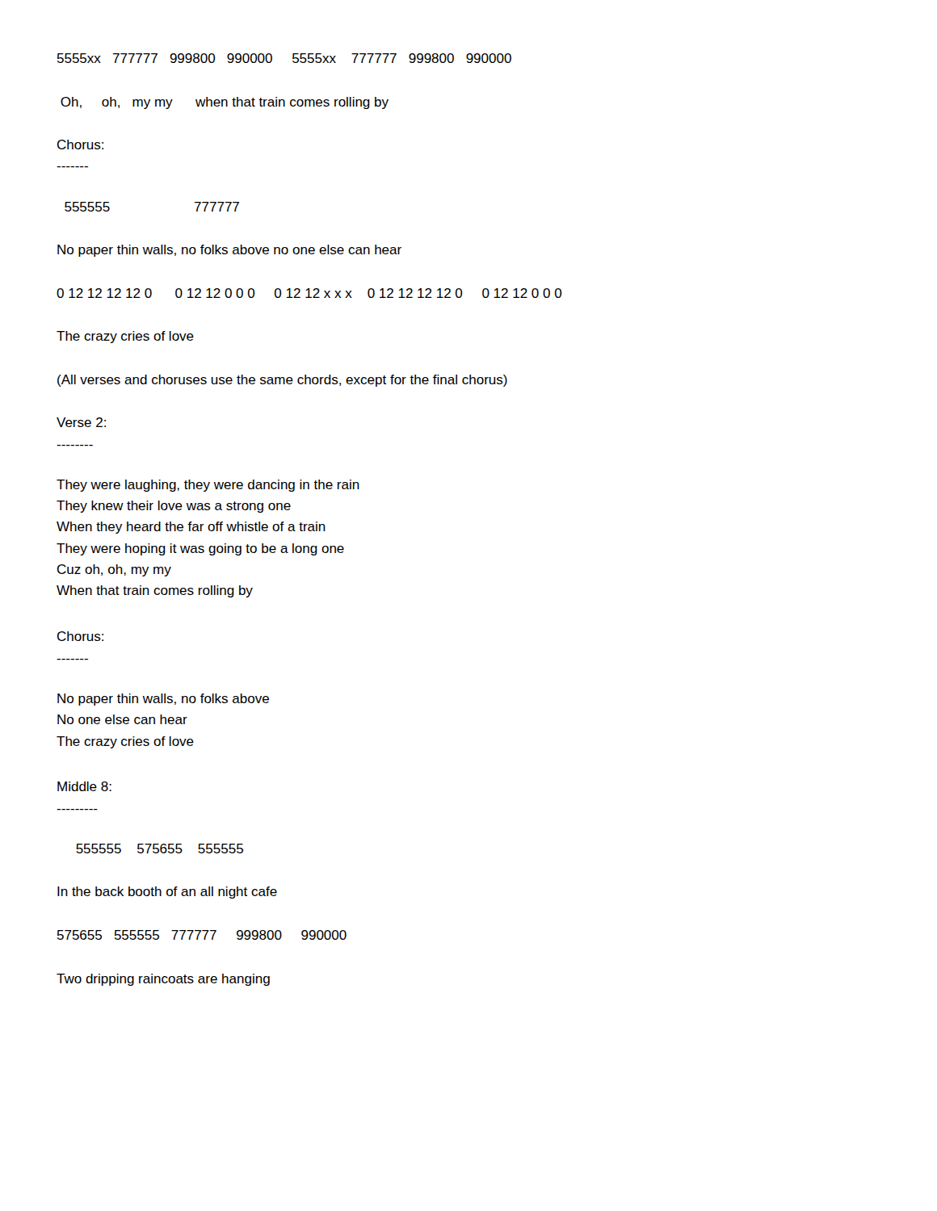5555xx   777777   999800   990000     5555xx    777777   999800   990000
 Oh,     oh,   my my      when that train comes rolling by
Chorus:
-------
  555555                      777777
No paper thin walls, no folks above no one else can hear
0 12 12 12 12 0      0 12 12 0 0 0     0 12 12 x x x    0 12 12 12 12 0     0 12 12 0 0 0
The crazy cries of love
(All verses and choruses use the same chords, except for the final chorus)
Verse 2:
--------
They were laughing, they were dancing in the rain
They knew their love was a strong one
When they heard the far off whistle of a train
They were hoping it was going to be a long one
Cuz oh, oh, my my
When that train comes rolling by
Chorus:
-------
No paper thin walls, no folks above
No one else can hear
The crazy cries of love
Middle 8:
---------
     555555    575655    555555
In the back booth of an all night cafe
575655   555555   777777     999800     990000
Two dripping raincoats are hanging